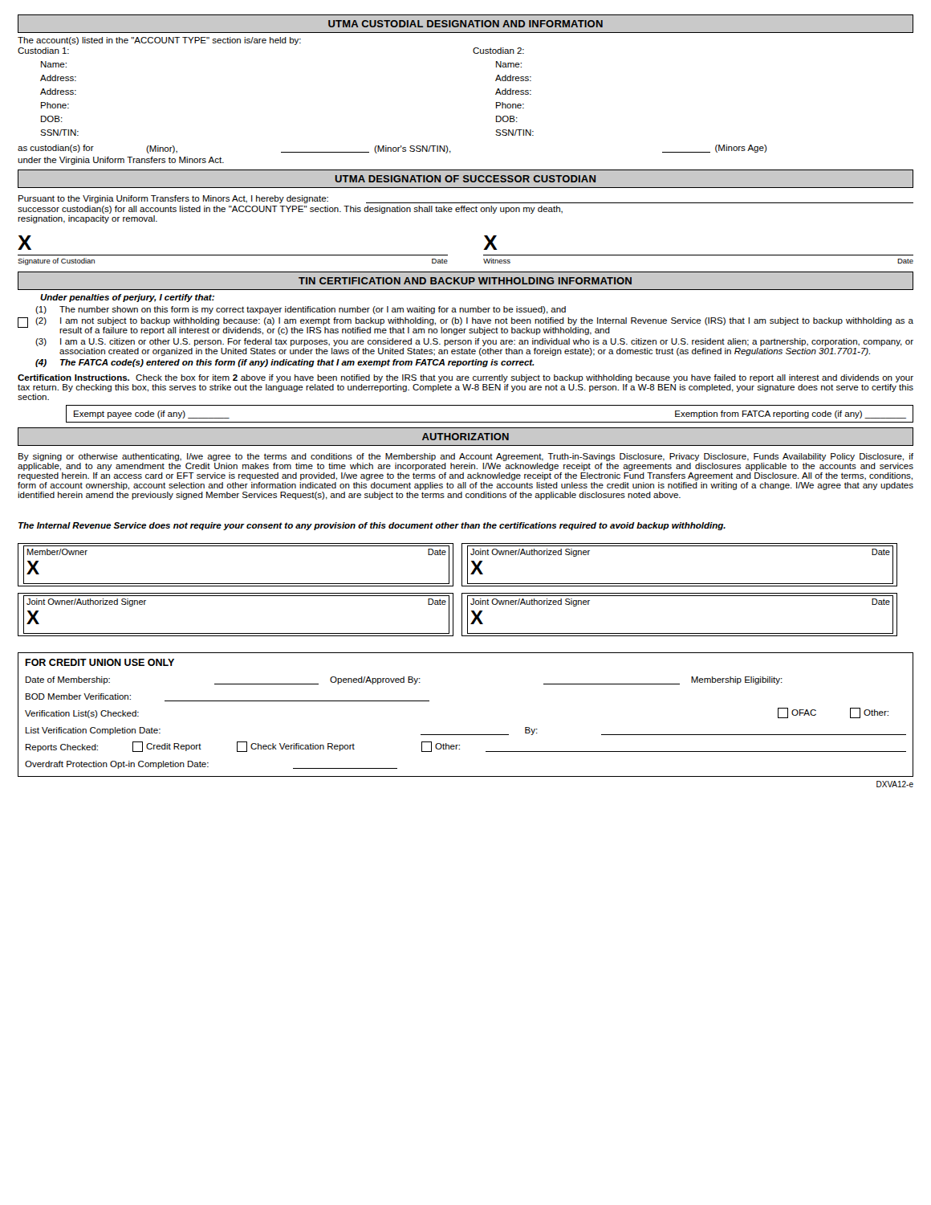UTMA CUSTODIAL DESIGNATION AND INFORMATION
The account(s) listed in the "ACCOUNT TYPE" section is/are held by:
| Custodian 1: | | Custodian 2: |
| Name: | | | Name: | |
| Address: | | | Address: | |
| Address: | | | Address: | |
| Phone: | | | Phone: | |
| DOB: | | | DOB: | |
| SSN/TIN: | | | SSN/TIN: | |
| as custodian(s) for | | (Minor), | | (Minor's SSN/TIN), | | (Minors Age) |
under the Virginia Uniform Transfers to Minors Act.
UTMA DESIGNATION OF SUCCESSOR CUSTODIAN
| Pursuant to the Virginia Uniform Transfers to Minors Act, I hereby designate: | |
successor custodian(s) for all accounts listed in the "ACCOUNT TYPE" section. This designation shall take effect only upon my death,
resignation, incapacity or removal.
| X / Signature of Custodian / Date / | | X / Witness / Date / |
TIN CERTIFICATION AND BACKUP WITHHOLDING INFORMATION
Under penalties of perjury, I certify that:
| | (1) | The number shown on this form is my correct taxpayer identification number (or I am waiting for a number to be issued), and |
| | (2) | I am not subject to backup withholding because: (a) I am exempt from backup withholding, or (b) I have not been notified by the Internal Revenue Service (IRS) that I am subject to backup withholding as a result of a failure to report all interest or dividends, or (c) the IRS has notified me that I am no longer subject to backup withholding, and |
| | (3) | I am a U.S. citizen or other U.S. person. For federal tax purposes, you are considered a U.S. person if you are: an individual who is a U.S. citizen or U.S. resident alien; a partnership, corporation, company, or association created or organized in the United States or under the laws of the United States; an estate (other than a foreign estate); or a domestic trust (as defined in Regulations Section 301.7701-7). |
| | (4) | The FATCA code(s) entered on this form (if any) indicating that I am exempt from FATCA reporting is correct. |
Certification Instructions. Check the box for item 2 above if you have been notified by the IRS that you are currently subject to backup withholding because you have failed to report all interest and dividends on your tax return. By checking this box, this serves to strike out the language related to underreporting. Complete a W-8 BEN if you are not a U.S. person. If a W-8 BEN is completed, your signature does not serve to certify this section.
Exempt payee code (if any) ________ Exemption from FATCA reporting code (if any) ________
AUTHORIZATION
By signing or otherwise authenticating, I/we agree to the terms and conditions of the Membership and Account Agreement, Truth-in-Savings Disclosure, Privacy Disclosure, Funds Availability Policy Disclosure, if applicable, and to any amendment the Credit Union makes from time to time which are incorporated herein. I/We acknowledge receipt of the agreements and disclosures applicable to the accounts and services requested herein. If an access card or EFT service is requested and provided, I/we agree to the terms of and acknowledge receipt of the Electronic Fund Transfers Agreement and Disclosure. All of the terms, conditions, form of account ownership, account selection and other information indicated on this document applies to all of the accounts listed unless the credit union is notified in writing of a change. I/We agree that any updates identified herein amend the previously signed Member Services Request(s), and are subject to the terms and conditions of the applicable disclosures noted above.
The Internal Revenue Service does not require your consent to any provision of this document other than the certifications required to avoid backup withholding.
| Member/Owner Date X | Joint Owner/Authorized Signer Date X |
| Joint Owner/Authorized Signer Date X | Joint Owner/Authorized Signer Date X |
FOR CREDIT UNION USE ONLY
| Date of Membership: | | Opened/Approved By: | | Membership Eligibility: | |
| BOD Member Verification: | | |
| Verification List(s) Checked: | OFAC | Other: | |
| List Verification Completion Date: | | By: | | |
| Reports Checked: | Credit Report | Check Verification Report | Other: | |
| Overdraft Protection Opt-in Completion Date: | | |
DXVA12-e